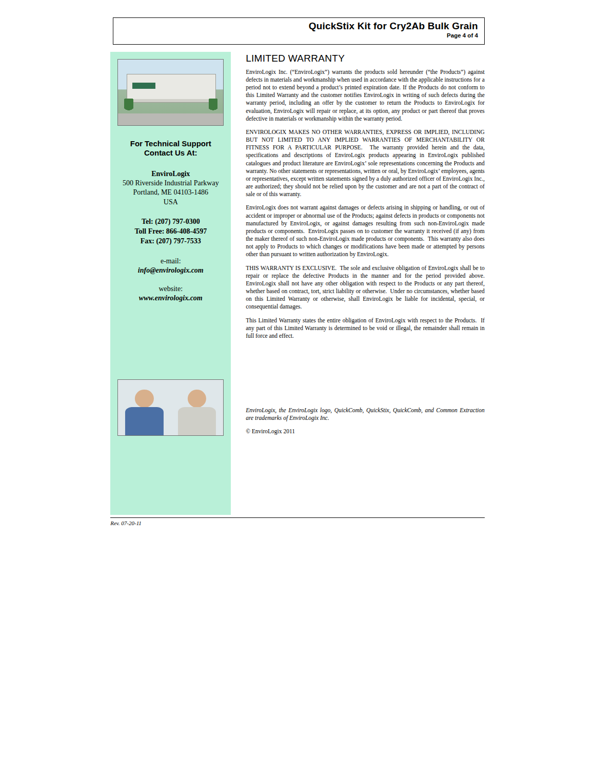QuickStix Kit for Cry2Ab Bulk Grain
Page 4 of 4
For Technical Support
Contact Us At:
EnviroLogix
500 Riverside Industrial Parkway
Portland, ME 04103-1486
USA
Tel: (207) 797-0300
Toll Free: 866-408-4597
Fax: (207) 797-7533
e-mail:
info@envirologix.com
website:
www.envirologix.com
LIMITED WARRANTY
EnviroLogix Inc. (“EnviroLogix”) warrants the products sold hereunder (“the Products”) against defects in materials and workmanship when used in accordance with the applicable instructions for a period not to extend beyond a product’s printed expiration date. If the Products do not conform to this Limited Warranty and the customer notifies EnviroLogix in writing of such defects during the warranty period, including an offer by the customer to return the Products to EnviroLogix for evaluation, EnviroLogix will repair or replace, at its option, any product or part thereof that proves defective in materials or workmanship within the warranty period.
ENVIROLOGIX MAKES NO OTHER WARRANTIES, EXPRESS OR IMPLIED, INCLUDING BUT NOT LIMITED TO ANY IMPLIED WARRANTIES OF MERCHANTABILITY OR FITNESS FOR A PARTICULAR PURPOSE. The warranty provided herein and the data, specifications and descriptions of EnviroLogix products appearing in EnviroLogix published catalogues and product literature are EnviroLogix’ sole representations concerning the Products and warranty. No other statements or representations, written or oral, by EnviroLogix’ employees, agents or representatives, except written statements signed by a duly authorized officer of EnviroLogix Inc., are authorized; they should not be relied upon by the customer and are not a part of the contract of sale or of this warranty.
EnviroLogix does not warrant against damages or defects arising in shipping or handling, or out of accident or improper or abnormal use of the Products; against defects in products or components not manufactured by EnviroLogix, or against damages resulting from such non-EnviroLogix made products or components. EnviroLogix passes on to customer the warranty it received (if any) from the maker thereof of such non-EnviroLogix made products or components. This warranty also does not apply to Products to which changes or modifications have been made or attempted by persons other than pursuant to written authorization by EnviroLogix.
THIS WARRANTY IS EXCLUSIVE. The sole and exclusive obligation of EnviroLogix shall be to repair or replace the defective Products in the manner and for the period provided above. EnviroLogix shall not have any other obligation with respect to the Products or any part thereof, whether based on contract, tort, strict liability or otherwise. Under no circumstances, whether based on this Limited Warranty or otherwise, shall EnviroLogix be liable for incidental, special, or consequential damages.
This Limited Warranty states the entire obligation of EnviroLogix with respect to the Products. If any part of this Limited Warranty is determined to be void or illegal, the remainder shall remain in full force and effect.
EnviroLogix, the EnviroLogix logo, QuickComb, QuickStix, QuickComb, and Common Extraction are trademarks of EnviroLogix Inc.
© EnviroLogix 2011
Rev. 07-20-11